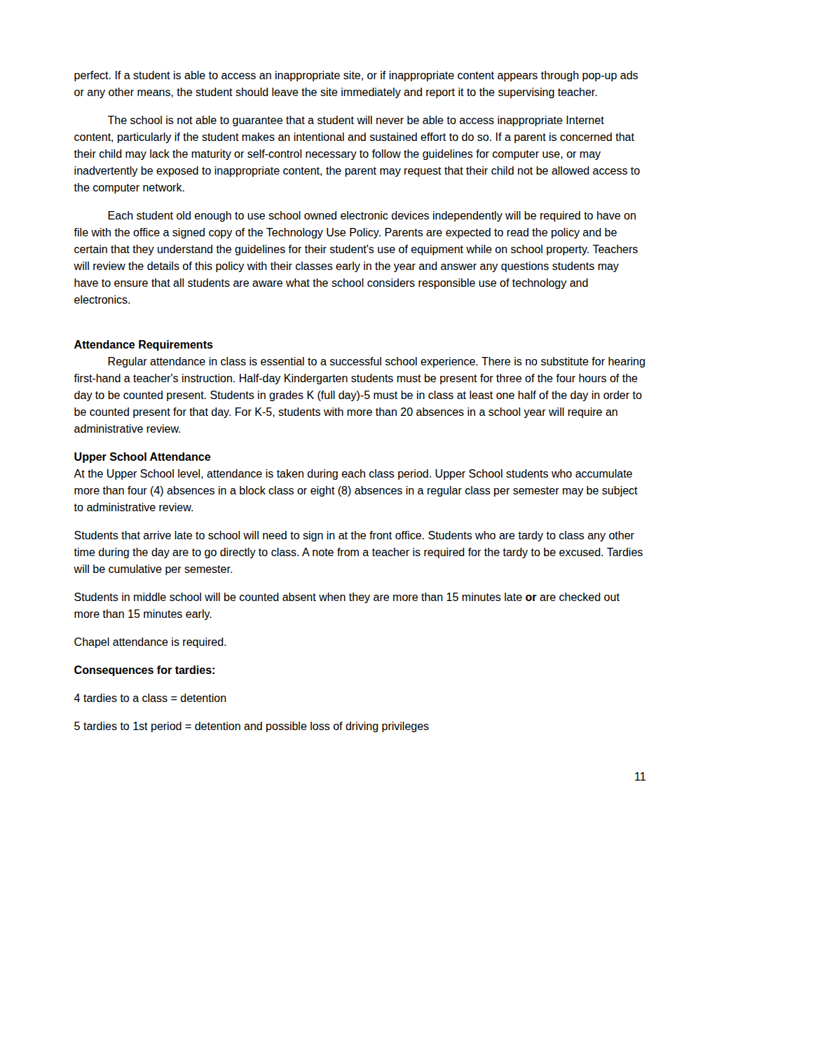perfect. If a student is able to access an inappropriate site, or if inappropriate content appears through pop-up ads or any other means, the student should leave the site immediately and report it to the supervising teacher.
The school is not able to guarantee that a student will never be able to access inappropriate Internet content, particularly if the student makes an intentional and sustained effort to do so. If a parent is concerned that their child may lack the maturity or self-control necessary to follow the guidelines for computer use, or may inadvertently be exposed to inappropriate content, the parent may request that their child not be allowed access to the computer network.
Each student old enough to use school owned electronic devices independently will be required to have on file with the office a signed copy of the Technology Use Policy. Parents are expected to read the policy and be certain that they understand the guidelines for their student's use of equipment while on school property. Teachers will review the details of this policy with their classes early in the year and answer any questions students may have to ensure that all students are aware what the school considers responsible use of technology and electronics.
Attendance Requirements
Regular attendance in class is essential to a successful school experience. There is no substitute for hearing first-hand a teacher's instruction. Half-day Kindergarten students must be present for three of the four hours of the day to be counted present. Students in grades K (full day)-5 must be in class at least one half of the day in order to be counted present for that day. For K-5, students with more than 20 absences in a school year will require an administrative review.
Upper School Attendance
At the Upper School level, attendance is taken during each class period. Upper School students who accumulate more than four (4) absences in a block class or eight (8) absences in a regular class per semester may be subject to administrative review.
Students that arrive late to school will need to sign in at the front office. Students who are tardy to class any other time during the day are to go directly to class. A note from a teacher is required for the tardy to be excused. Tardies will be cumulative per semester.
Students in middle school will be counted absent when they are more than 15 minutes late or are checked out more than 15 minutes early.
Chapel attendance is required.
Consequences for tardies:
4 tardies to a class = detention
5 tardies to 1st period = detention and possible loss of driving privileges
11